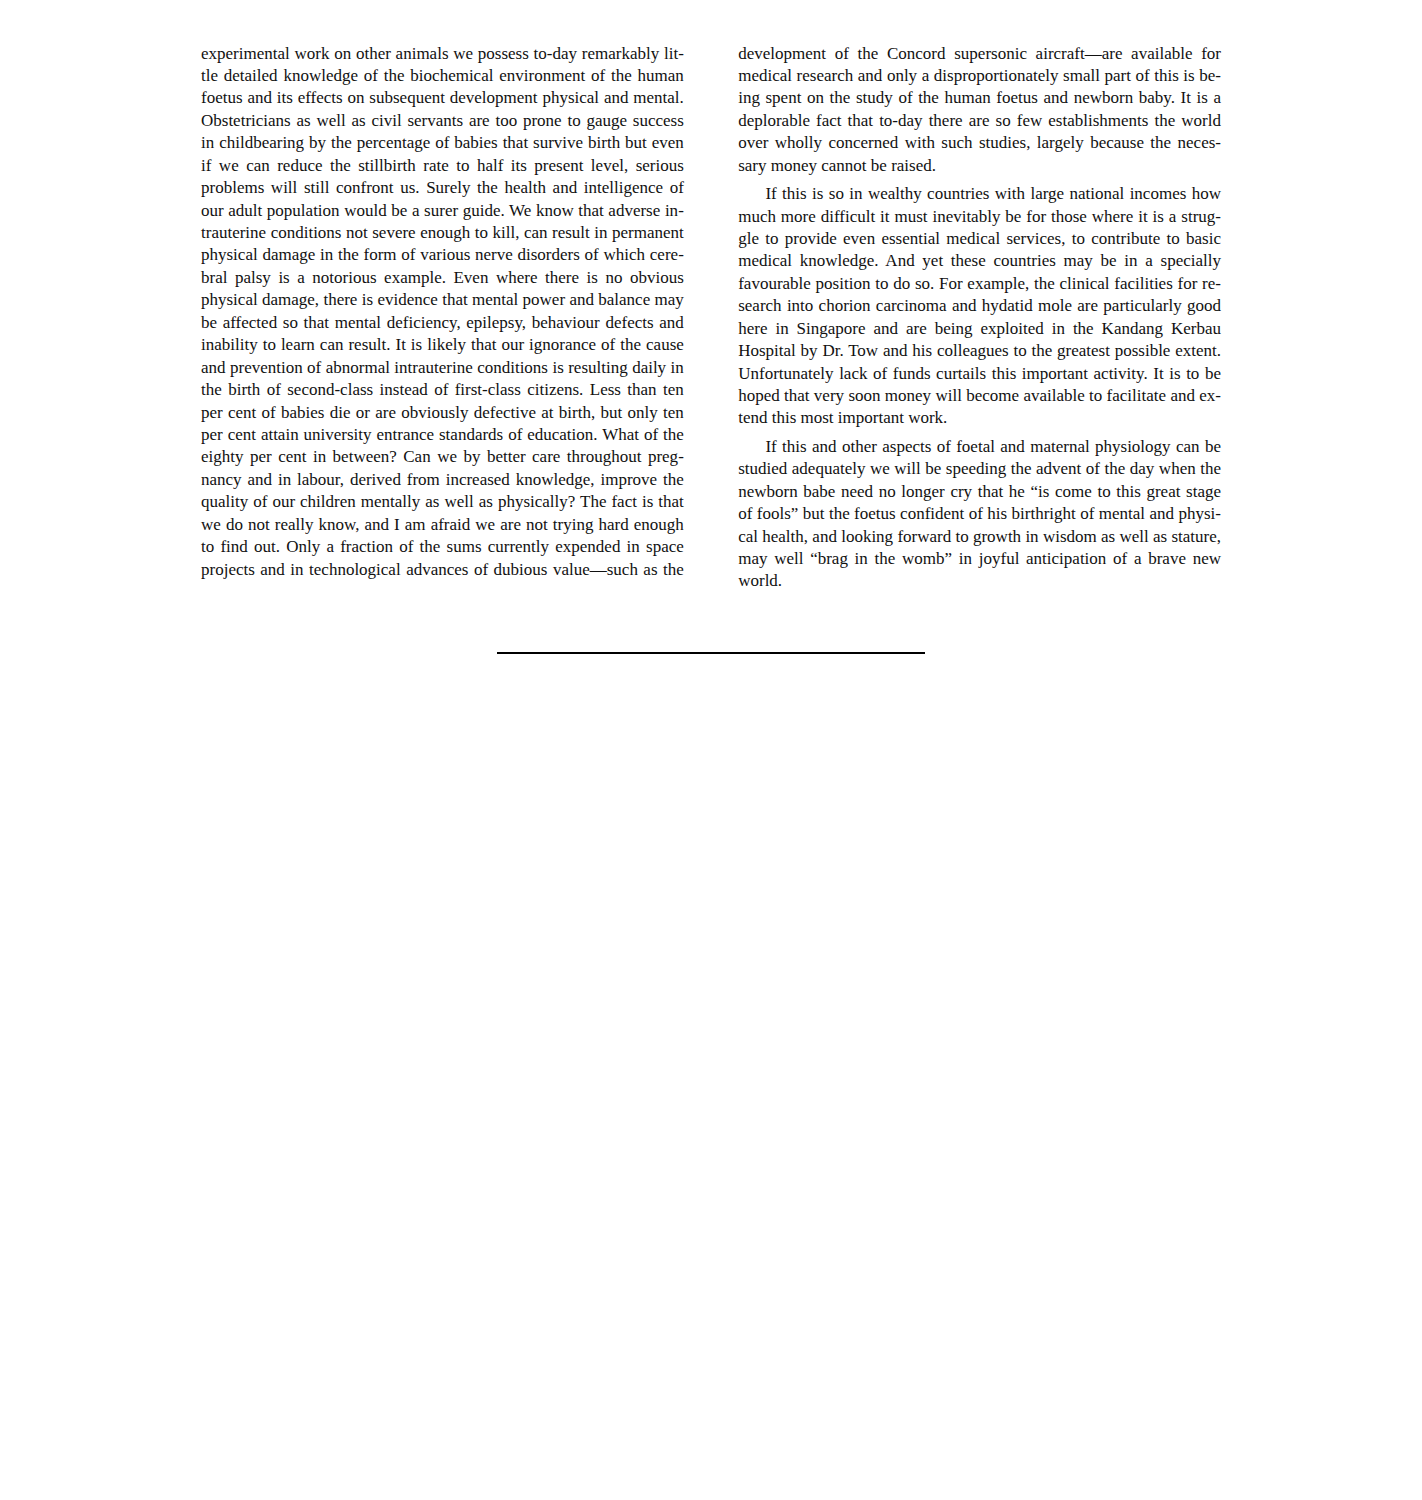experimental work on other animals we possess to-day remarkably little detailed knowledge of the biochemical environment of the human foetus and its effects on subsequent development physical and mental. Obstetricians as well as civil servants are too prone to gauge success in childbearing by the percentage of babies that survive birth but even if we can reduce the stillbirth rate to half its present level, serious problems will still confront us. Surely the health and intelligence of our adult population would be a surer guide. We know that adverse intrauterine conditions not severe enough to kill, can result in permanent physical damage in the form of various nerve disorders of which cerebral palsy is a notorious example. Even where there is no obvious physical damage, there is evidence that mental power and balance may be affected so that mental deficiency, epilepsy, behaviour defects and inability to learn can result. It is likely that our ignorance of the cause and prevention of abnormal intrauterine conditions is resulting daily in the birth of second-class instead of first-class citizens. Less than ten per cent of babies die or are obviously defective at birth, but only ten per cent attain university entrance standards of education. What of the eighty per cent in between? Can we by better care throughout pregnancy and in labour, derived from increased knowledge, improve the quality of our children mentally as well as physically? The fact is that we do not really know, and I am afraid we are not trying hard enough to find out. Only a fraction of the sums currently expended in space projects and in technological advances of dubious value—such as the development of the Concord supersonic aircraft—are available for medical research and only a disproportionately small part of this is being spent on the study of the human foetus and newborn baby. It is a deplorable fact that to-day there are so few establishments the world over wholly concerned with such studies, largely because the necessary money cannot be raised.
If this is so in wealthy countries with large national incomes how much more difficult it must inevitably be for those where it is a struggle to provide even essential medical services, to contribute to basic medical knowledge. And yet these countries may be in a specially favourable position to do so. For example, the clinical facilities for research into chorion carcinoma and hydatid mole are particularly good here in Singapore and are being exploited in the Kandang Kerbau Hospital by Dr. Tow and his colleagues to the greatest possible extent. Unfortunately lack of funds curtails this important activity. It is to be hoped that very soon money will become available to facilitate and extend this most important work.
If this and other aspects of foetal and maternal physiology can be studied adequately we will be speeding the advent of the day when the newborn babe need no longer cry that he “is come to this great stage of fools” but the foetus confident of his birthright of mental and physical health, and looking forward to growth in wisdom as well as stature, may well “brag in the womb” in joyful anticipation of a brave new world.